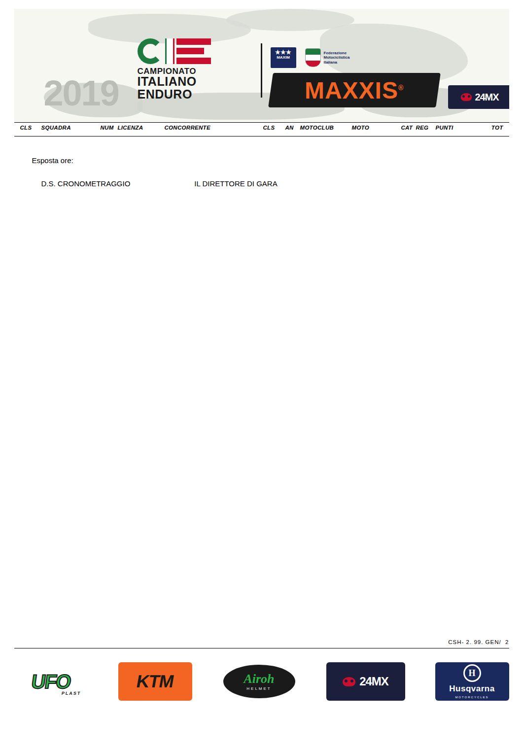2019
CAMPIONATO
ITALIANO
ENDURO
★★★MAXIM
Federazione
Motociclistica
Italiana
MAXXIS®
24MX
CLS SQUADRA NUM LICENZA CONCORRENTE CLS AN MOTOCLUB MOTO CAT REG PUNTI TOT
Esposta ore:
D.S. CRONOMETRAGGIO
IL DIRETTORE DI GARA
CSH- 2. 99. GEN/ 2
UFO
PLAST
KTM
Airoh
HELMET
24MX
H
Husqvarna
MOTORCYCLES